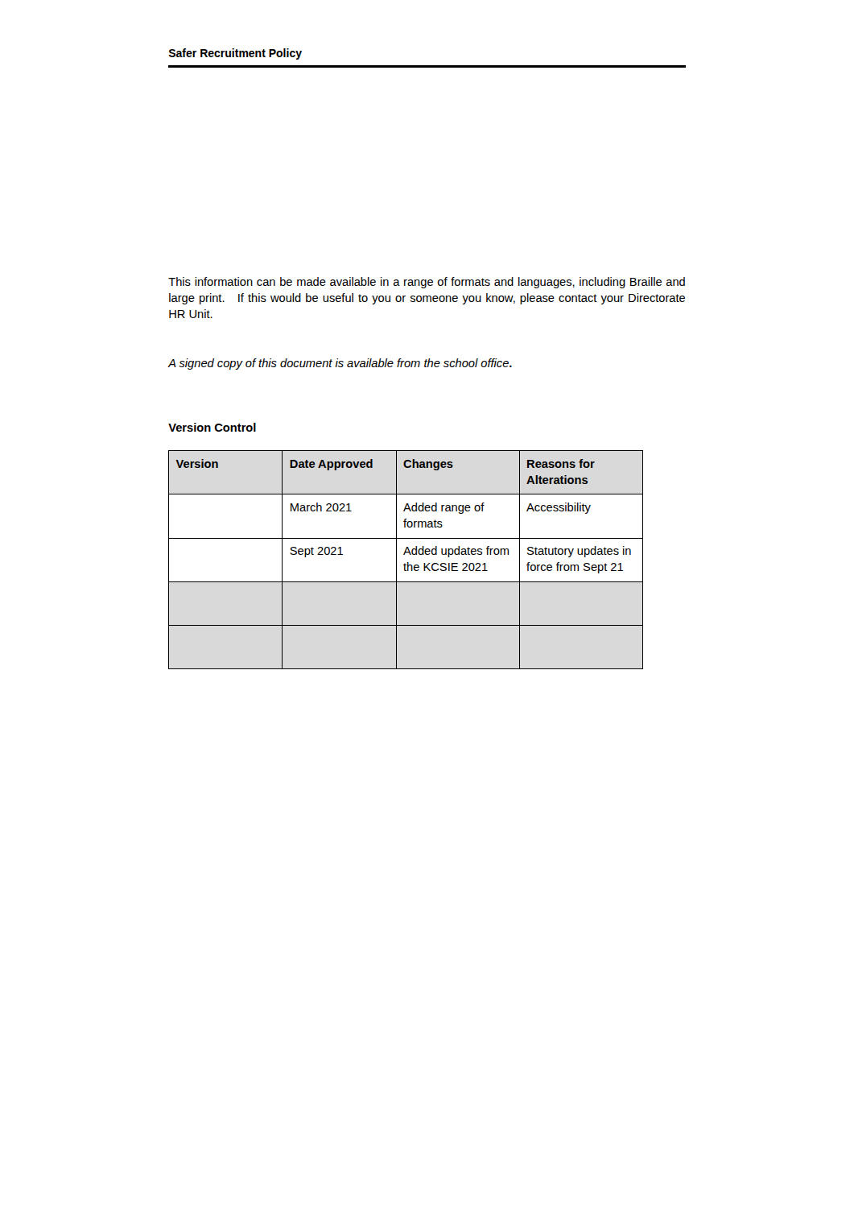Safer Recruitment Policy
This information can be made available in a range of formats and languages, including Braille and large print. If this would be useful to you or someone you know, please contact your Directorate HR Unit.
A signed copy of this document is available from the school office.
Version Control
| Version | Date Approved | Changes | Reasons for Alterations |
| --- | --- | --- | --- |
| | March 2021 | Added range of formats | Accessibility |
| | Sept 2021 | Added updates from the KCSIE 2021 | Statutory updates in force from Sept 21 |